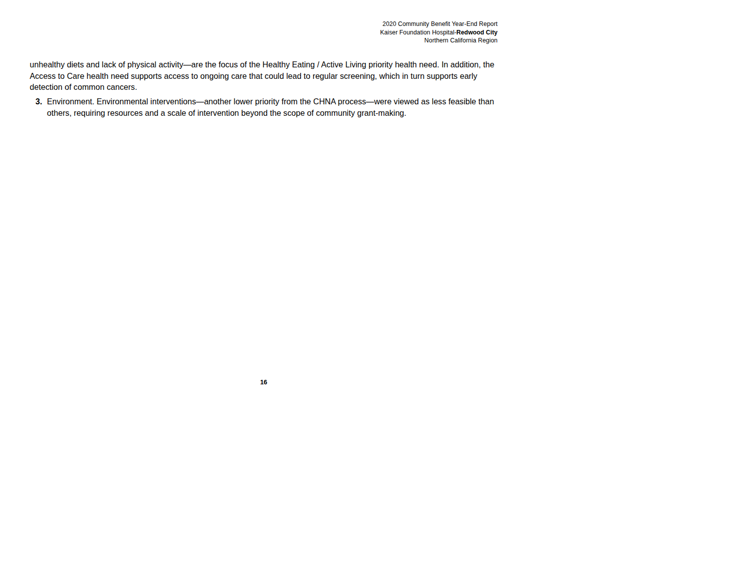2020 Community Benefit Year-End Report
Kaiser Foundation Hospital-Redwood City
Northern California Region
unhealthy diets and lack of physical activity—are the focus of the Healthy Eating / Active Living priority health need. In addition, the Access to Care health need supports access to ongoing care that could lead to regular screening, which in turn supports early detection of common cancers.
3. Environment. Environmental interventions—another lower priority from the CHNA process—were viewed as less feasible than others, requiring resources and a scale of intervention beyond the scope of community grant-making.
16